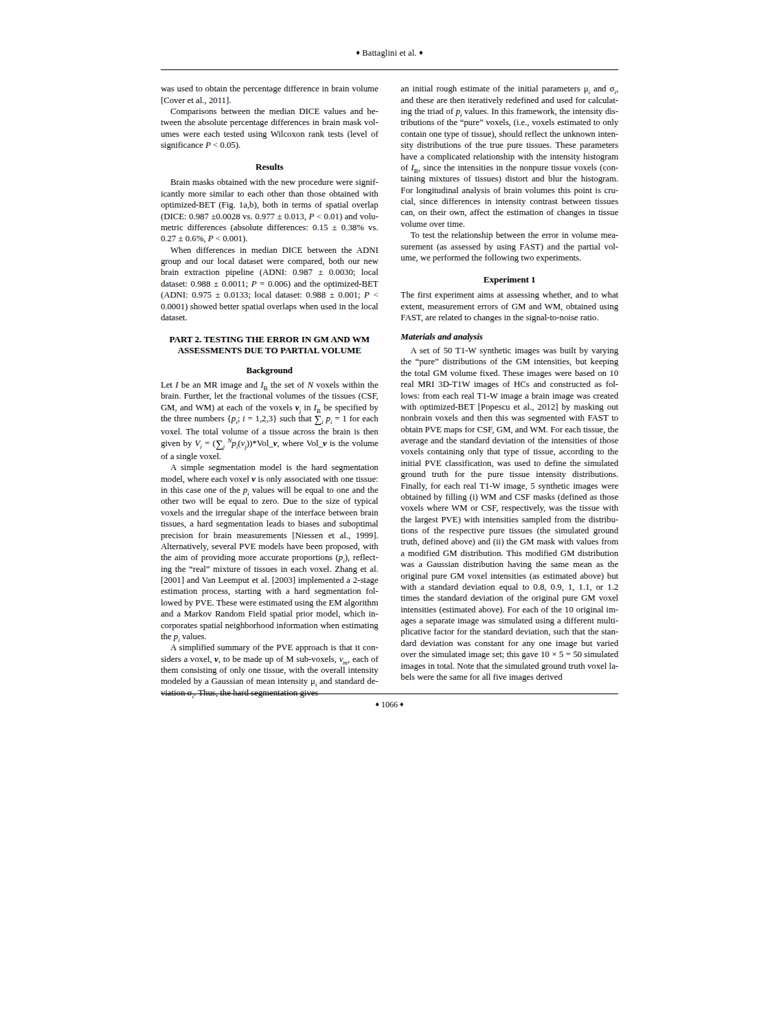♦ Battaglini et al. ♦
was used to obtain the percentage difference in brain volume [Cover et al., 2011].
Comparisons between the median DICE values and between the absolute percentage differences in brain mask volumes were each tested using Wilcoxon rank tests (level of significance P < 0.05).
Results
Brain masks obtained with the new procedure were significantly more similar to each other than those obtained with optimized-BET (Fig. 1a,b), both in terms of spatial overlap (DICE: 0.987 ±0.0028 vs. 0.977 ± 0.013, P < 0.01) and volumetric differences (absolute differences: 0.15 ± 0.38% vs. 0.27 ± 0.6%, P < 0.001).
When differences in median DICE between the ADNI group and our local dataset were compared, both our new brain extraction pipeline (ADNI: 0.987 ± 0.0030; local dataset: 0.988 ± 0.0011; P = 0.006) and the optimized-BET (ADNI: 0.975 ± 0.0133; local dataset: 0.988 ± 0.001; P < 0.0001) showed better spatial overlaps when used in the local dataset.
Part 2. Testing the Error in GM and WM Assessments Due to Partial Volume
Background
Let I be an MR image and IB the set of N voxels within the brain. Further, let the fractional volumes of the tissues (CSF, GM, and WM) at each of the voxels vj in IB be specified by the three numbers {pi; i = 1,2,3} such that ∑i pi = 1 for each voxel. The total volume of a tissue across the brain is then given by Vi = (∑j Npi(vj))*Vol_v, where Vol_v is the volume of a single voxel.
A simple segmentation model is the hard segmentation model, where each voxel v is only associated with one tissue: in this case one of the pi values will be equal to one and the other two will be equal to zero. Due to the size of typical voxels and the irregular shape of the interface between brain tissues, a hard segmentation leads to biases and suboptimal precision for brain measurements [Niessen et al., 1999]. Alternatively, several PVE models have been proposed, with the aim of providing more accurate proportions (pi), reflecting the “real” mixture of tissues in each voxel. Zhang et al. [2001] and Van Leemput et al. [2003] implemented a 2-stage estimation process, starting with a hard segmentation followed by PVE. These were estimated using the EM algorithm and a Markov Random Field spatial prior model, which incorporates spatial neighborhood information when estimating the pi values.
A simplified summary of the PVE approach is that it considers a voxel, v, to be made up of M sub-voxels, vm, each of them consisting of only one tissue, with the overall intensity modeled by a Gaussian of mean intensity μi and standard deviation σi. Thus, the hard segmentation gives
an initial rough estimate of the initial parameters μi and σi, and these are then iteratively redefined and used for calculating the triad of pi values. In this framework, the intensity distributions of the “pure” voxels, (i.e., voxels estimated to only contain one type of tissue), should reflect the unknown intensity distributions of the true pure tissues. These parameters have a complicated relationship with the intensity histogram of IB, since the intensities in the nonpure tissue voxels (containing mixtures of tissues) distort and blur the histogram. For longitudinal analysis of brain volumes this point is crucial, since differences in intensity contrast between tissues can, on their own, affect the estimation of changes in tissue volume over time.
To test the relationship between the error in volume measurement (as assessed by using FAST) and the partial volume, we performed the following two experiments.
Experiment 1
The first experiment aims at assessing whether, and to what extent, measurement errors of GM and WM, obtained using FAST, are related to changes in the signal-to-noise ratio.
Materials and analysis
A set of 50 T1-W synthetic images was built by varying the “pure” distributions of the GM intensities, but keeping the total GM volume fixed. These images were based on 10 real MRI 3D-T1W images of HCs and constructed as follows: from each real T1-W image a brain image was created with optimized-BET [Popescu et al., 2012] by masking out nonbrain voxels and then this was segmented with FAST to obtain PVE maps for CSF, GM, and WM. For each tissue, the average and the standard deviation of the intensities of those voxels containing only that type of tissue, according to the initial PVE classification, was used to define the simulated ground truth for the pure tissue intensity distributions. Finally, for each real T1-W image, 5 synthetic images were obtained by filling (i) WM and CSF masks (defined as those voxels where WM or CSF, respectively, was the tissue with the largest PVE) with intensities sampled from the distributions of the respective pure tissues (the simulated ground truth, defined above) and (ii) the GM mask with values from a modified GM distribution. This modified GM distribution was a Gaussian distribution having the same mean as the original pure GM voxel intensities (as estimated above) but with a standard deviation equal to 0.8, 0.9, 1, 1.1, or 1.2 times the standard deviation of the original pure GM voxel intensities (estimated above). For each of the 10 original images a separate image was simulated using a different multiplicative factor for the standard deviation, such that the standard deviation was constant for any one image but varied over the simulated image set; this gave 10 × 5 = 50 simulated images in total. Note that the simulated ground truth voxel labels were the same for all five images derived
♦ 1066 ♦